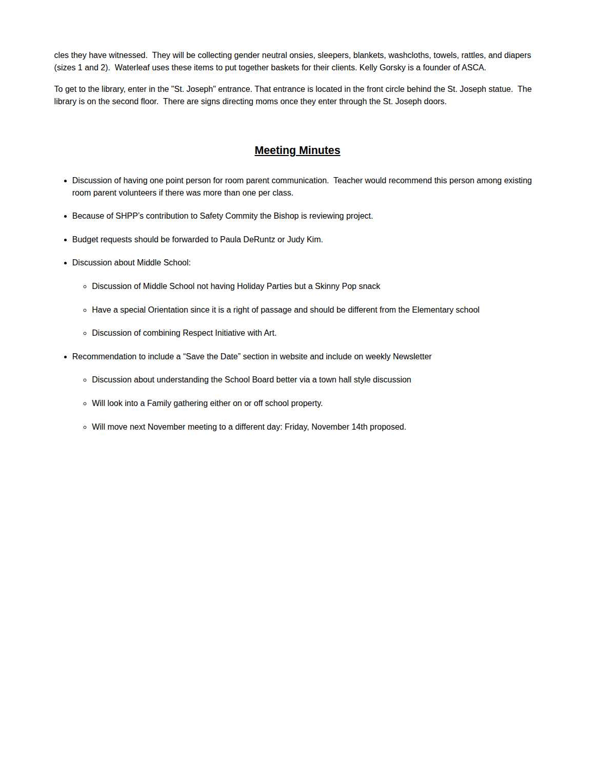cles they have witnessed. They will be collecting gender neutral onsies, sleepers, blankets, washcloths, towels, rattles, and diapers (sizes 1 and 2). Waterleaf uses these items to put together baskets for their clients. Kelly Gorsky is a founder of ASCA.
To get to the library, enter in the "St. Joseph" entrance. That entrance is located in the front circle behind the St. Joseph statue. The library is on the second floor. There are signs directing moms once they enter through the St. Joseph doors.
Meeting Minutes
Discussion of having one point person for room parent communication. Teacher would recommend this person among existing room parent volunteers if there was more than one per class.
Because of SHPP’s contribution to Safety Commity the Bishop is reviewing project.
Budget requests should be forwarded to Paula DeRuntz or Judy Kim.
Discussion about Middle School:
Discussion of Middle School not having Holiday Parties but a Skinny Pop snack
Have a special Orientation since it is a right of passage and should be different from the Elementary school
Discussion of combining Respect Initiative with Art.
Recommendation to include a “Save the Date” section in website and include on weekly Newsletter
Discussion about understanding the School Board better via a town hall style discussion
Will look into a Family gathering either on or off school property.
Will move next November meeting to a different day: Friday, November 14th proposed.